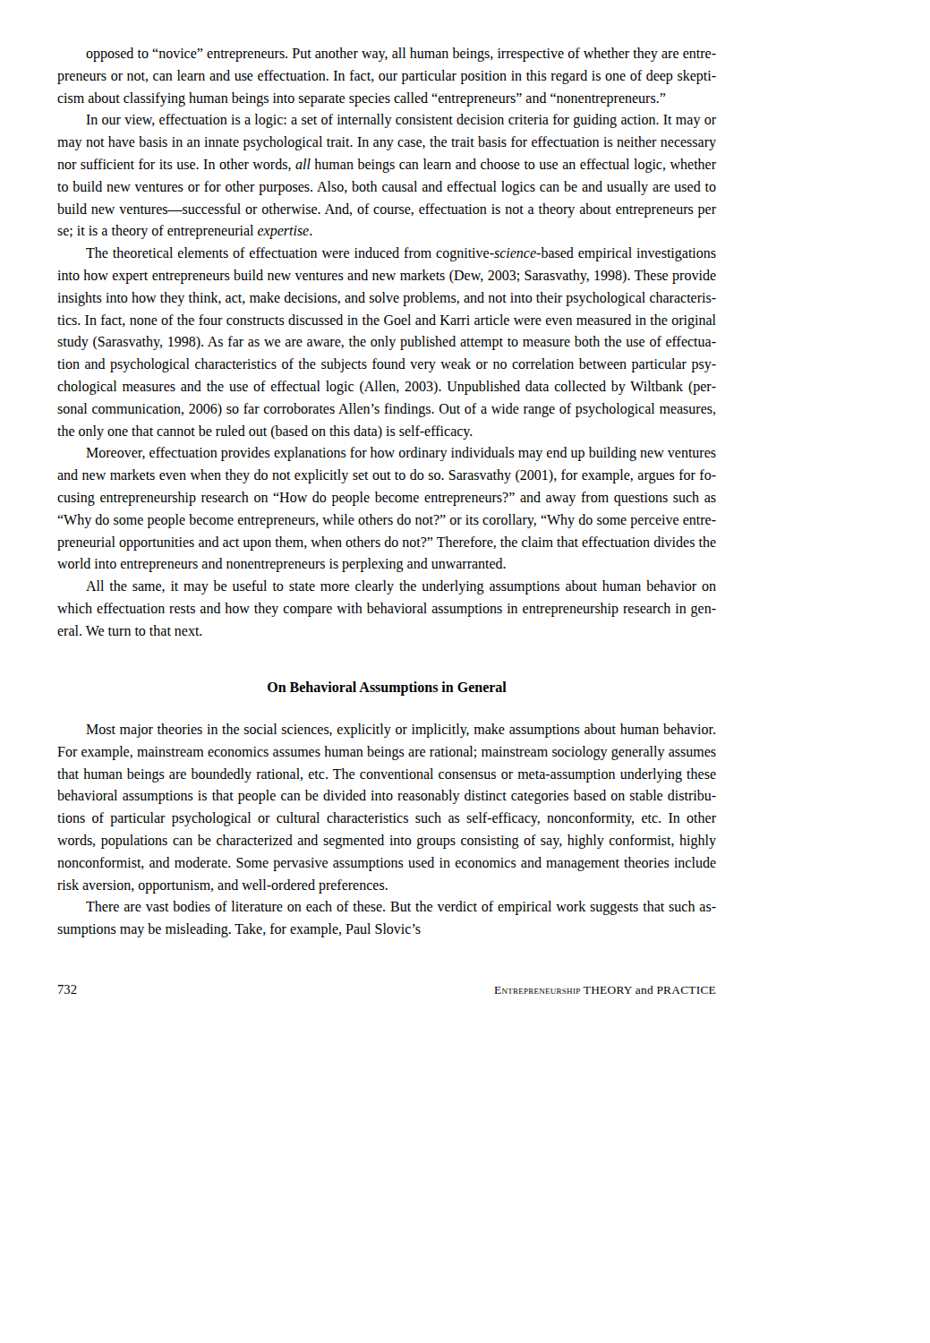opposed to “novice” entrepreneurs. Put another way, all human beings, irrespective of whether they are entrepreneurs or not, can learn and use effectuation. In fact, our particular position in this regard is one of deep skepticism about classifying human beings into separate species called “entrepreneurs” and “nonentrepreneurs.”
In our view, effectuation is a logic: a set of internally consistent decision criteria for guiding action. It may or may not have basis in an innate psychological trait. In any case, the trait basis for effectuation is neither necessary nor sufficient for its use. In other words, all human beings can learn and choose to use an effectual logic, whether to build new ventures or for other purposes. Also, both causal and effectual logics can be and usually are used to build new ventures—successful or otherwise. And, of course, effectuation is not a theory about entrepreneurs per se; it is a theory of entrepreneurial expertise.
The theoretical elements of effectuation were induced from cognitive-science-based empirical investigations into how expert entrepreneurs build new ventures and new markets (Dew, 2003; Sarasvathy, 1998). These provide insights into how they think, act, make decisions, and solve problems, and not into their psychological characteristics. In fact, none of the four constructs discussed in the Goel and Karri article were even measured in the original study (Sarasvathy, 1998). As far as we are aware, the only published attempt to measure both the use of effectuation and psychological characteristics of the subjects found very weak or no correlation between particular psychological measures and the use of effectual logic (Allen, 2003). Unpublished data collected by Wiltbank (personal communication, 2006) so far corroborates Allen’s findings. Out of a wide range of psychological measures, the only one that cannot be ruled out (based on this data) is self-efficacy.
Moreover, effectuation provides explanations for how ordinary individuals may end up building new ventures and new markets even when they do not explicitly set out to do so. Sarasvathy (2001), for example, argues for focusing entrepreneurship research on “How do people become entrepreneurs?” and away from questions such as “Why do some people become entrepreneurs, while others do not?” or its corollary, “Why do some perceive entrepreneurial opportunities and act upon them, when others do not?” Therefore, the claim that effectuation divides the world into entrepreneurs and nonentrepreneurs is perplexing and unwarranted.
All the same, it may be useful to state more clearly the underlying assumptions about human behavior on which effectuation rests and how they compare with behavioral assumptions in entrepreneurship research in general. We turn to that next.
On Behavioral Assumptions in General
Most major theories in the social sciences, explicitly or implicitly, make assumptions about human behavior. For example, mainstream economics assumes human beings are rational; mainstream sociology generally assumes that human beings are boundedly rational, etc. The conventional consensus or meta-assumption underlying these behavioral assumptions is that people can be divided into reasonably distinct categories based on stable distributions of particular psychological or cultural characteristics such as self-efficacy, nonconformity, etc. In other words, populations can be characterized and segmented into groups consisting of say, highly conformist, highly nonconformist, and moderate. Some pervasive assumptions used in economics and management theories include risk aversion, opportunism, and well-ordered preferences.
There are vast bodies of literature on each of these. But the verdict of empirical work suggests that such assumptions may be misleading. Take, for example, Paul Slovic’s
732 Entrepreneurship THEORY and PRACTICE